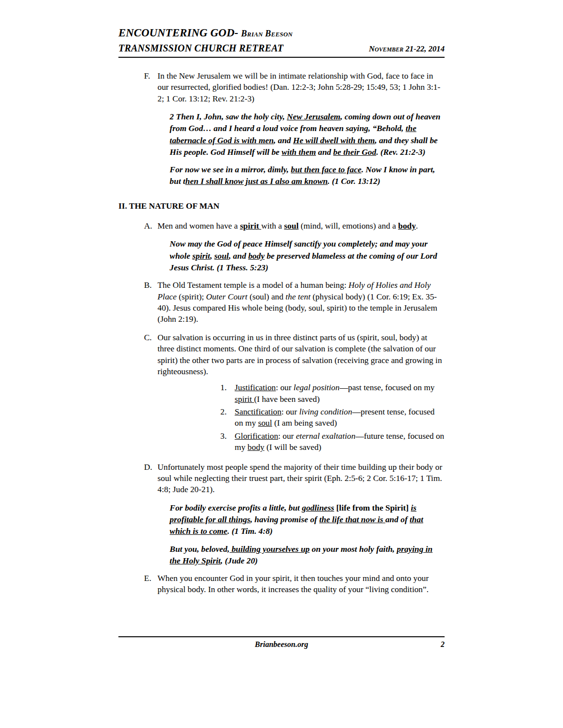ENCOUNTERING GOD- Brian Beeson
TRANSMISSION CHURCH RETREAT
November 21-22, 2014
F.
In the New Jerusalem we will be in intimate relationship with God, face to face in our resurrected, glorified bodies! (Dan. 12:2-3; John 5:28-29; 15:49, 53; 1 John 3:1-2; 1 Cor. 13:12; Rev. 21:2-3)
2 Then I, John, saw the holy city, New Jerusalem, coming down out of heaven from God… and I heard a loud voice from heaven saying, “Behold, the tabernacle of God is with men, and He will dwell with them, and they shall be His people. God Himself will be with them and be their God. (Rev. 21:2-3)
For now we see in a mirror, dimly, but then face to face. Now I know in part, but then I shall know just as I also am known. (1 Cor. 13:12)
II. THE NATURE OF MAN
A.
Men and women have a spirit with a soul (mind, will, emotions) and a body.
Now may the God of peace Himself sanctify you completely; and may your whole spirit, soul, and body be preserved blameless at the coming of our Lord Jesus Christ. (1 Thess. 5:23)
B.
The Old Testament temple is a model of a human being: Holy of Holies and Holy Place (spirit); Outer Court (soul) and the tent (physical body) (1 Cor. 6:19; Ex. 35-40). Jesus compared His whole being (body, soul, spirit) to the temple in Jerusalem (John 2:19).
C.
Our salvation is occurring in us in three distinct parts of us (spirit, soul, body) at three distinct moments. One third of our salvation is complete (the salvation of our spirit) the other two parts are in process of salvation (receiving grace and growing in righteousness).
1. Justification: our legal position—past tense, focused on my spirit (I have been saved)
2. Sanctification: our living condition—present tense, focused on my soul (I am being saved)
3. Glorification: our eternal exaltation—future tense, focused on my body (I will be saved)
D.
Unfortunately most people spend the majority of their time building up their body or soul while neglecting their truest part, their spirit (Eph. 2:5-6; 2 Cor. 5:16-17; 1 Tim. 4:8; Jude 20-21).
For bodily exercise profits a little, but godliness [life from the Spirit] is profitable for all things, having promise of the life that now is and of that which is to come. (1 Tim. 4:8)
But you, beloved, building yourselves up on your most holy faith, praying in the Holy Spirit, (Jude 20)
E.
When you encounter God in your spirit, it then touches your mind and onto your physical body. In other words, it increases the quality of your “living condition”.
Brianbeeson.org 2